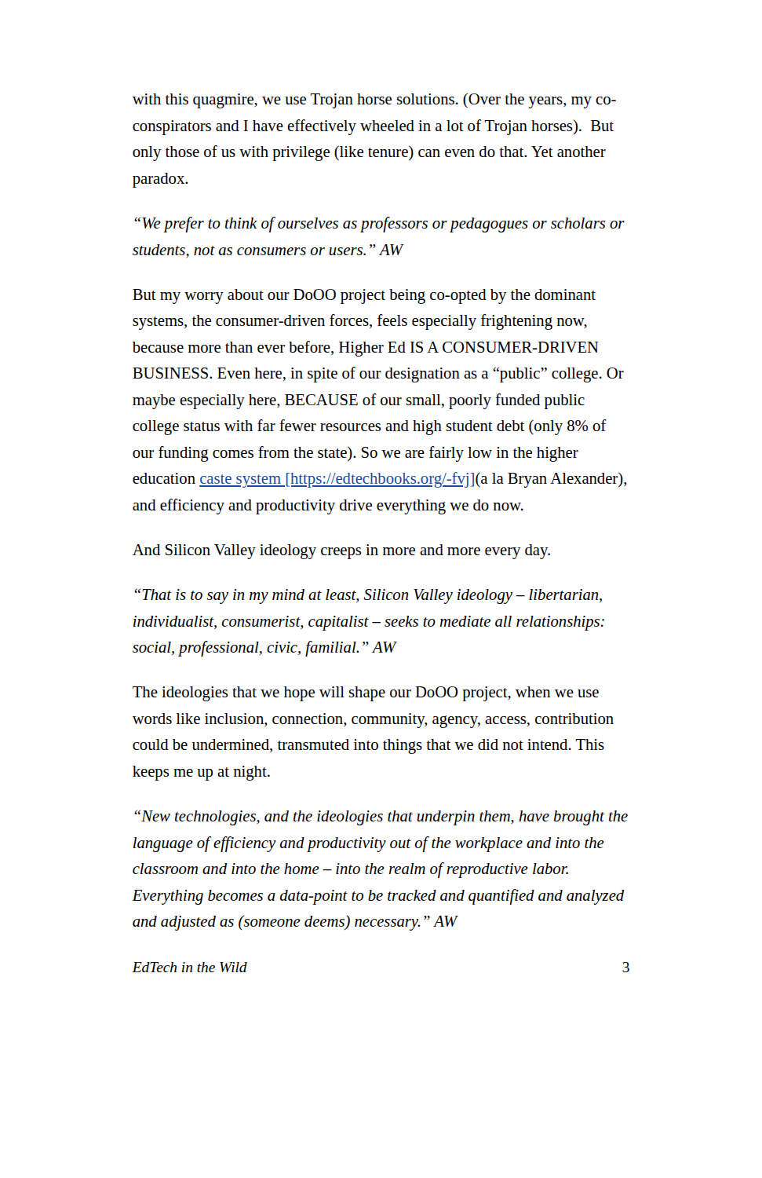with this quagmire, we use Trojan horse solutions. (Over the years, my co-conspirators and I have effectively wheeled in a lot of Trojan horses). But only those of us with privilege (like tenure) can even do that. Yet another paradox.
“We prefer to think of ourselves as professors or pedagogues or scholars or students, not as consumers or users.” AW
But my worry about our DoOO project being co-opted by the dominant systems, the consumer-driven forces, feels especially frightening now, because more than ever before, Higher Ed IS A CONSUMER-DRIVEN BUSINESS. Even here, in spite of our designation as a “public” college. Or maybe especially here, BECAUSE of our small, poorly funded public college status with far fewer resources and high student debt (only 8% of our funding comes from the state). So we are fairly low in the higher education caste system [https://edtechbooks.org/-fvj](a la Bryan Alexander), and efficiency and productivity drive everything we do now.
And Silicon Valley ideology creeps in more and more every day.
“That is to say in my mind at least, Silicon Valley ideology – libertarian, individualist, consumerist, capitalist – seeks to mediate all relationships: social, professional, civic, familial.” AW
The ideologies that we hope will shape our DoOO project, when we use words like inclusion, connection, community, agency, access, contribution could be undermined, transmuted into things that we did not intend. This keeps me up at night.
“New technologies, and the ideologies that underpin them, have brought the language of efficiency and productivity out of the workplace and into the classroom and into the home – into the realm of reproductive labor. Everything becomes a data-point to be tracked and quantified and analyzed and adjusted as (someone deems) necessary.” AW
EdTech in the Wild 3